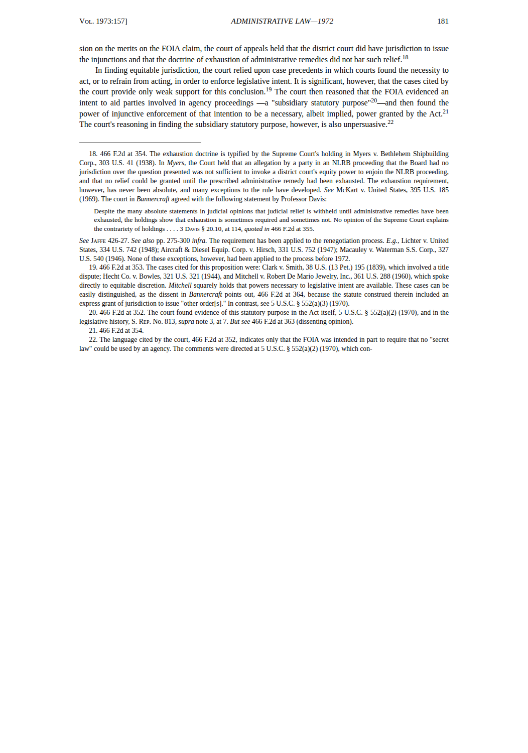Vol. 1973:157] ADMINISTRATIVE LAW—1972 181
sion on the merits on the FOIA claim, the court of appeals held that the district court did have jurisdiction to issue the injunctions and that the doctrine of exhaustion of administrative remedies did not bar such relief.18
In finding equitable jurisdiction, the court relied upon case precedents in which courts found the necessity to act, or to refrain from acting, in order to enforce legislative intent. It is significant, however, that the cases cited by the court provide only weak support for this conclusion.19 The court then reasoned that the FOIA evidenced an intent to aid parties involved in agency proceedings —a "subsidiary statutory purpose"20—and then found the power of injunctive enforcement of that intention to be a necessary, albeit implied, power granted by the Act.21 The court's reasoning in finding the subsidiary statutory purpose, however, is also unpersuasive.22
18. 466 F.2d at 354. The exhaustion doctrine is typified by the Supreme Court's holding in Myers v. Bethlehem Shipbuilding Corp., 303 U.S. 41 (1938). In Myers, the Court held that an allegation by a party in an NLRB proceeding that the Board had no jurisdiction over the question presented was not sufficient to invoke a district court's equity power to enjoin the NLRB proceeding, and that no relief could be granted until the prescribed administrative remedy had been exhausted. The exhaustion requirement, however, has never been absolute, and many exceptions to the rule have developed. See McKart v. United States, 395 U.S. 185 (1969). The court in Bannercraft agreed with the following statement by Professor Davis:
Despite the many absolute statements in judicial opinions that judicial relief is withheld until administrative remedies have been exhausted, the holdings show that exhaustion is sometimes required and sometimes not. No opinion of the Supreme Court explains the contrariety of holdings . . . . 3 Davis § 20.10, at 114, quoted in 466 F.2d at 355.
See Jaffe 426-27. See also pp. 275-300 infra. The requirement has been applied to the renegotiation process. E.g., Lichter v. United States, 334 U.S. 742 (1948); Aircraft & Diesel Equip. Corp. v. Hirsch, 331 U.S. 752 (1947); Macauley v. Waterman S.S. Corp., 327 U.S. 540 (1946). None of these exceptions, however, had been applied to the process before 1972.
19. 466 F.2d at 353. The cases cited for this proposition were: Clark v. Smith, 38 U.S. (13 Pet.) 195 (1839), which involved a title dispute; Hecht Co. v. Bowles, 321 U.S. 321 (1944), and Mitchell v. Robert De Mario Jewelry, Inc., 361 U.S. 288 (1960), which spoke directly to equitable discretion. Mitchell squarely holds that powers necessary to legislative intent are available. These cases can be easily distinguished, as the dissent in Bannercraft points out, 466 F.2d at 364, because the statute construed therein included an express grant of jurisdiction to issue "other order[s]." In contrast, see 5 U.S.C. § 552(a)(3) (1970).
20. 466 F.2d at 352. The court found evidence of this statutory purpose in the Act itself, 5 U.S.C. § 552(a)(2) (1970), and in the legislative history, S. Rep. No. 813, supra note 3, at 7. But see 466 F.2d at 363 (dissenting opinion).
21. 466 F.2d at 354.
22. The language cited by the court, 466 F.2d at 352, indicates only that the FOIA was intended in part to require that no "secret law" could be used by an agency. The comments were directed at 5 U.S.C. § 552(a)(2) (1970), which con-